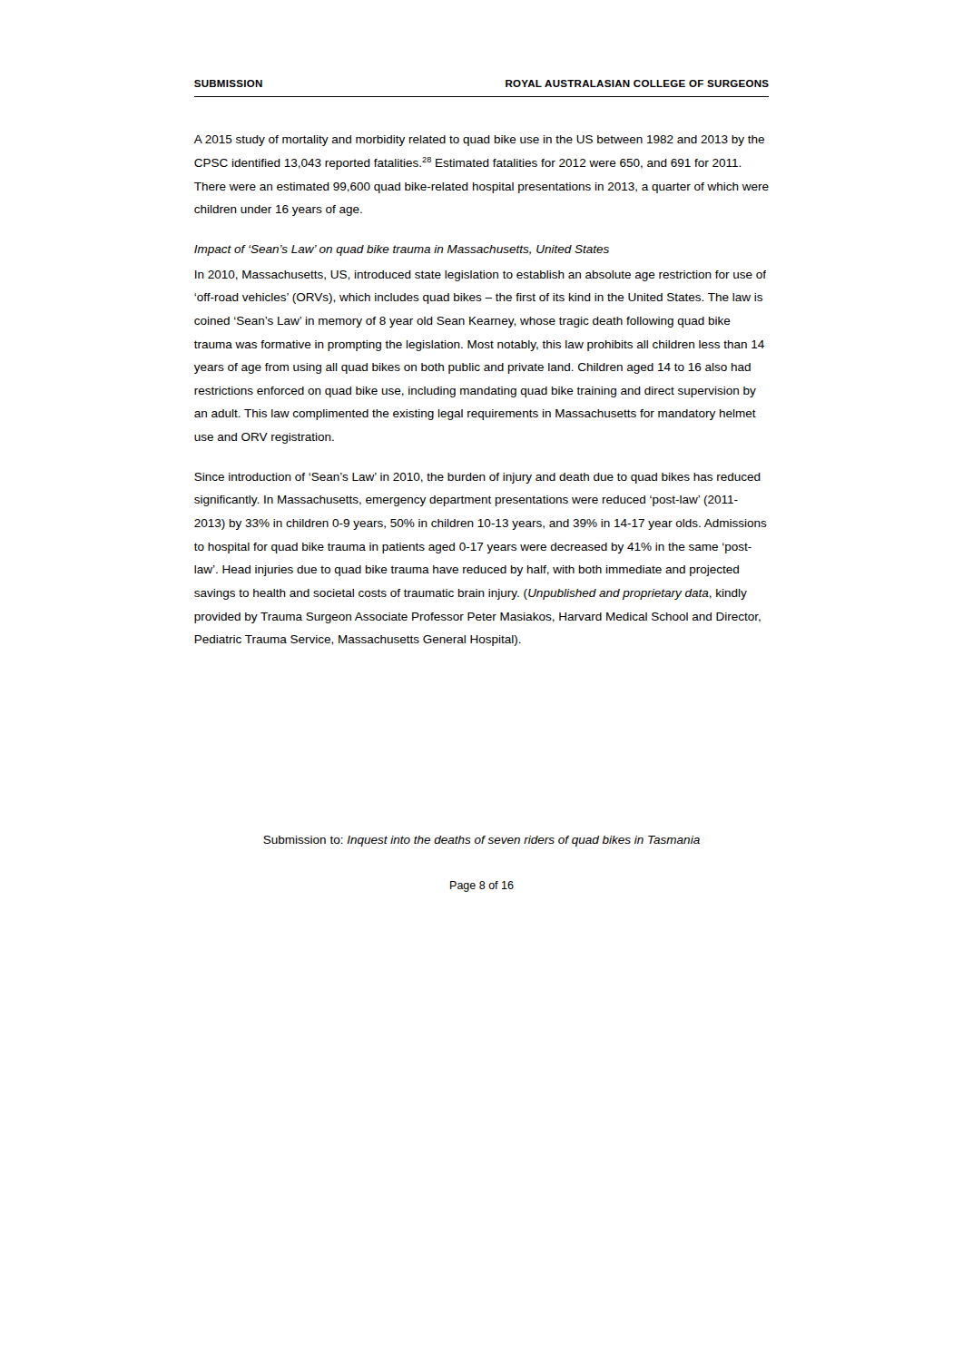Submission
Royal Australasian College of Surgeons
A 2015 study of mortality and morbidity related to quad bike use in the US between 1982 and 2013 by the CPSC identified 13,043 reported fatalities.28 Estimated fatalities for 2012 were 650, and 691 for 2011. There were an estimated 99,600 quad bike-related hospital presentations in 2013, a quarter of which were children under 16 years of age.
Impact of ‘Sean’s Law’ on quad bike trauma in Massachusetts, United States
In 2010, Massachusetts, US, introduced state legislation to establish an absolute age restriction for use of ‘off-road vehicles’ (ORVs), which includes quad bikes – the first of its kind in the United States. The law is coined ‘Sean’s Law’ in memory of 8 year old Sean Kearney, whose tragic death following quad bike trauma was formative in prompting the legislation. Most notably, this law prohibits all children less than 14 years of age from using all quad bikes on both public and private land. Children aged 14 to 16 also had restrictions enforced on quad bike use, including mandating quad bike training and direct supervision by an adult. This law complimented the existing legal requirements in Massachusetts for mandatory helmet use and ORV registration.
Since introduction of ‘Sean’s Law’ in 2010, the burden of injury and death due to quad bikes has reduced significantly. In Massachusetts, emergency department presentations were reduced ‘post-law’ (2011-2013) by 33% in children 0-9 years, 50% in children 10-13 years, and 39% in 14-17 year olds. Admissions to hospital for quad bike trauma in patients aged 0-17 years were decreased by 41% in the same ‘post-law’. Head injuries due to quad bike trauma have reduced by half, with both immediate and projected savings to health and societal costs of traumatic brain injury. (Unpublished and proprietary data, kindly provided by Trauma Surgeon Associate Professor Peter Masiakos, Harvard Medical School and Director, Pediatric Trauma Service, Massachusetts General Hospital).
Submission to: Inquest into the deaths of seven riders of quad bikes in Tasmania
Page 8 of 16